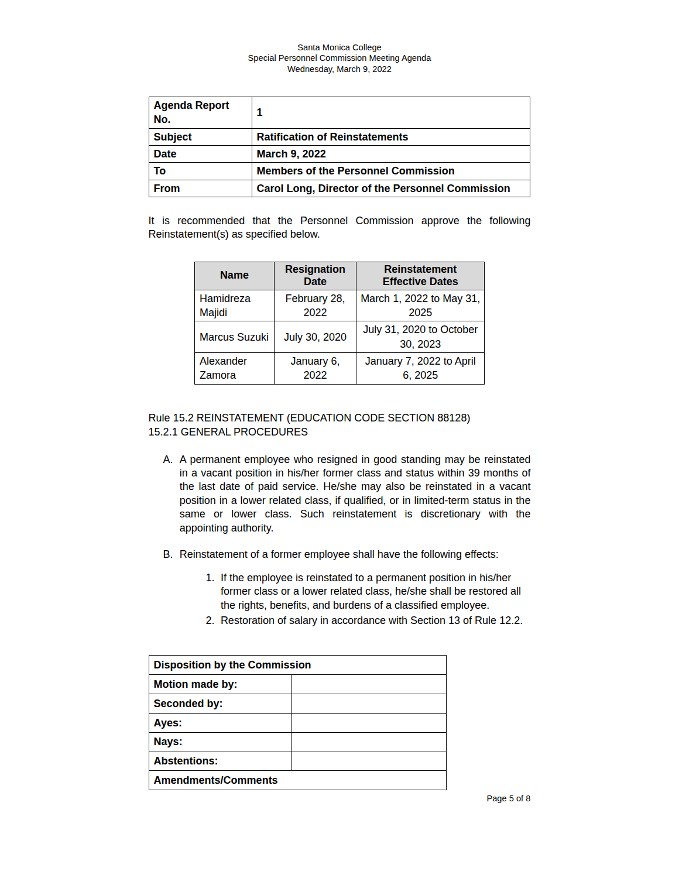Santa Monica College
Special Personnel Commission Meeting Agenda
Wednesday, March 9, 2022
| Agenda Report No. | 1 |
| Subject | Ratification of Reinstatements |
| Date | March 9, 2022 |
| To | Members of the Personnel Commission |
| From | Carol Long, Director of the Personnel Commission |
It is recommended that the Personnel Commission approve the following Reinstatement(s) as specified below.
| Name | Resignation Date | Reinstatement Effective Dates |
| --- | --- | --- |
| Hamidreza Majidi | February 28, 2022 | March 1, 2022 to May 31, 2025 |
| Marcus Suzuki | July 30, 2020 | July 31, 2020 to October 30, 2023 |
| Alexander Zamora | January 6, 2022 | January 7, 2022 to April 6, 2025 |
Rule 15.2 REINSTATEMENT (EDUCATION CODE SECTION 88128)
15.2.1 GENERAL PROCEDURES
A permanent employee who resigned in good standing may be reinstated in a vacant position in his/her former class and status within 39 months of the last date of paid service. He/she may also be reinstated in a vacant position in a lower related class, if qualified, or in limited-term status in the same or lower class. Such reinstatement is discretionary with the appointing authority.
Reinstatement of a former employee shall have the following effects:
If the employee is reinstated to a permanent position in his/her former class or a lower related class, he/she shall be restored all the rights, benefits, and burdens of a classified employee.
Restoration of salary in accordance with Section 13 of Rule 12.2.
| Disposition by the Commission |
| Motion made by: | |
| Seconded by: | |
| Ayes: | |
| Nays: | |
| Abstentions: | |
| Amendments/Comments |
Page 5 of 8